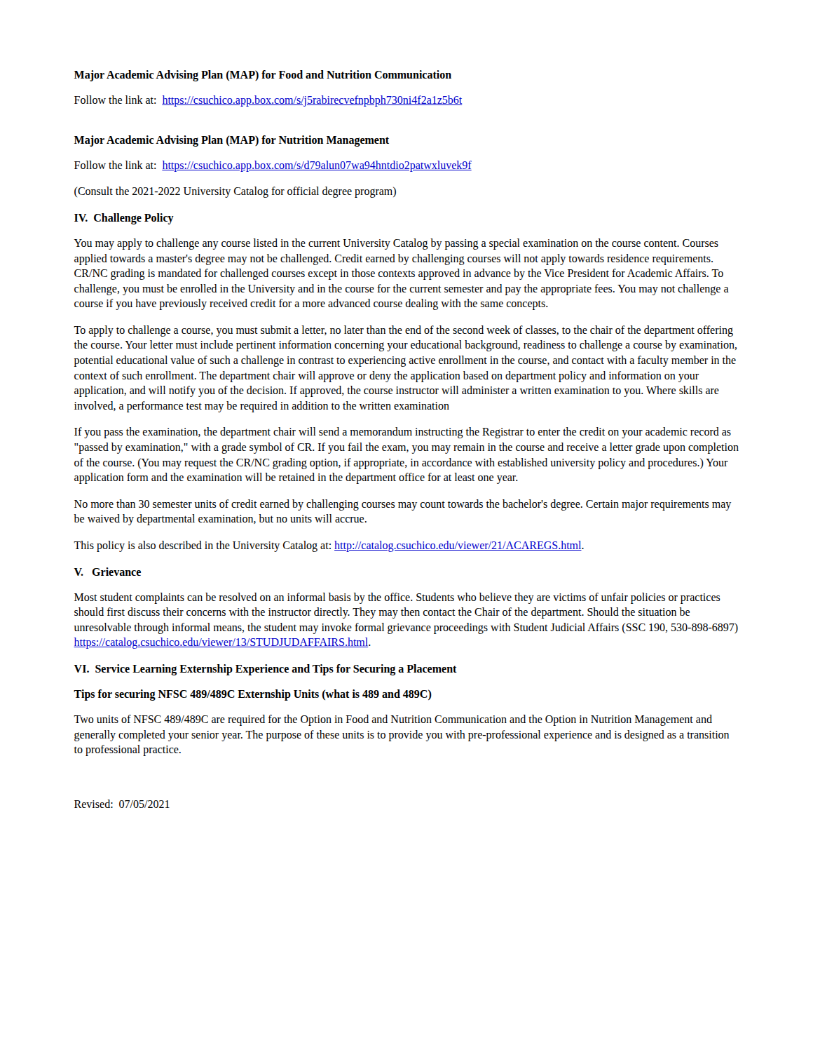Major Academic Advising Plan (MAP) for Food and Nutrition Communication
Follow the link at: https://csuchico.app.box.com/s/j5rabirecvefnpbph730ni4f2a1z5b6t
Major Academic Advising Plan (MAP) for Nutrition Management
Follow the link at: https://csuchico.app.box.com/s/d79alun07wa94hntdio2patwxluvek9f
(Consult the 2021-2022 University Catalog for official degree program)
IV. Challenge Policy
You may apply to challenge any course listed in the current University Catalog by passing a special examination on the course content. Courses applied towards a master's degree may not be challenged. Credit earned by challenging courses will not apply towards residence requirements. CR/NC grading is mandated for challenged courses except in those contexts approved in advance by the Vice President for Academic Affairs. To challenge, you must be enrolled in the University and in the course for the current semester and pay the appropriate fees. You may not challenge a course if you have previously received credit for a more advanced course dealing with the same concepts.
To apply to challenge a course, you must submit a letter, no later than the end of the second week of classes, to the chair of the department offering the course. Your letter must include pertinent information concerning your educational background, readiness to challenge a course by examination, potential educational value of such a challenge in contrast to experiencing active enrollment in the course, and contact with a faculty member in the context of such enrollment. The department chair will approve or deny the application based on department policy and information on your application, and will notify you of the decision. If approved, the course instructor will administer a written examination to you. Where skills are involved, a performance test may be required in addition to the written examination
If you pass the examination, the department chair will send a memorandum instructing the Registrar to enter the credit on your academic record as "passed by examination," with a grade symbol of CR. If you fail the exam, you may remain in the course and receive a letter grade upon completion of the course. (You may request the CR/NC grading option, if appropriate, in accordance with established university policy and procedures.) Your application form and the examination will be retained in the department office for at least one year.
No more than 30 semester units of credit earned by challenging courses may count towards the bachelor's degree. Certain major requirements may be waived by departmental examination, but no units will accrue.
This policy is also described in the University Catalog at: http://catalog.csuchico.edu/viewer/21/ACAREGS.html.
V. Grievance
Most student complaints can be resolved on an informal basis by the office. Students who believe they are victims of unfair policies or practices should first discuss their concerns with the instructor directly. They may then contact the Chair of the department. Should the situation be unresolvable through informal means, the student may invoke formal grievance proceedings with Student Judicial Affairs (SSC 190, 530-898-6897) https://catalog.csuchico.edu/viewer/13/STUDJUDAFFAIRS.html.
VI. Service Learning Externship Experience and Tips for Securing a Placement
Tips for securing NFSC 489/489C Externship Units (what is 489 and 489C)
Two units of NFSC 489/489C are required for the Option in Food and Nutrition Communication and the Option in Nutrition Management and generally completed your senior year. The purpose of these units is to provide you with pre-professional experience and is designed as a transition to professional practice.
Revised: 07/05/2021